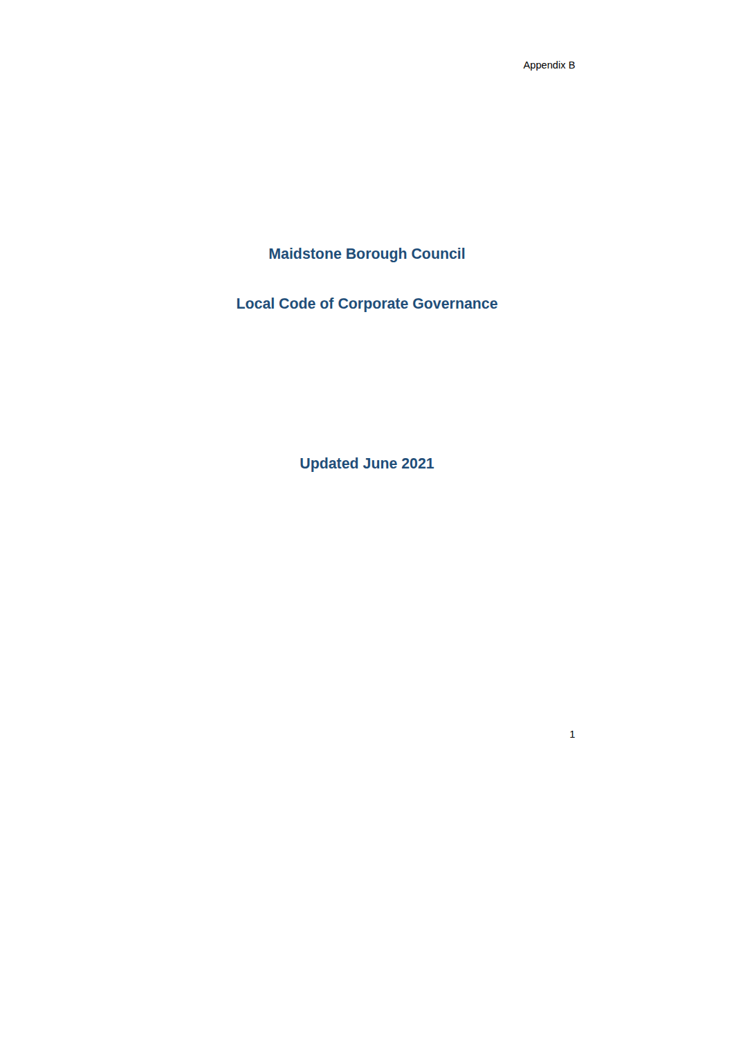Appendix B
Maidstone Borough Council
Local Code of Corporate Governance
Updated June 2021
1